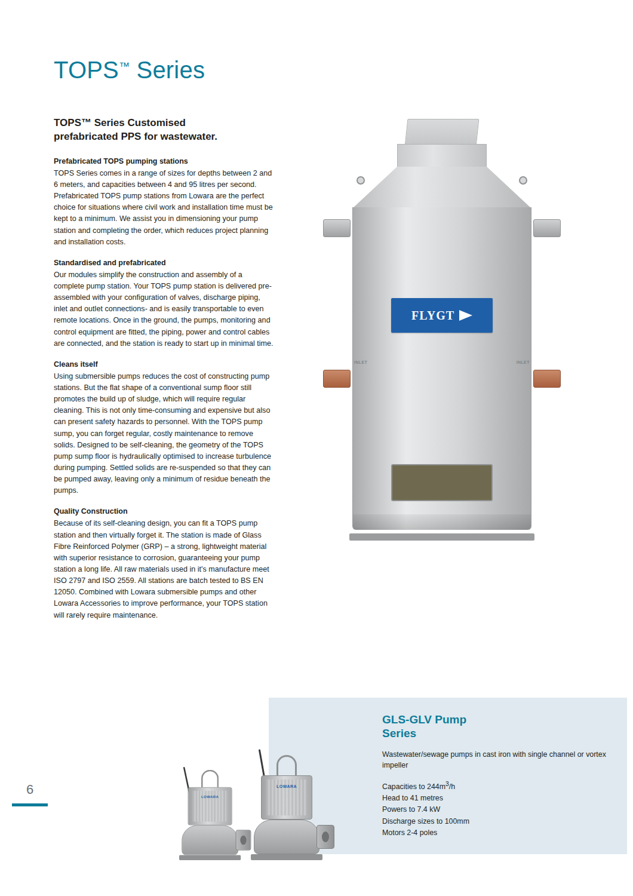TOPS™ Series
TOPS™ Series Customised
prefabricated PPS for wastewater.
Prefabricated TOPS pumping stations
TOPS Series comes in a range of sizes for depths between 2 and 6 meters, and capacities between 4 and 95 litres per second. Prefabricated TOPS pump stations from Lowara are the perfect choice for situations where civil work and installation time must be kept to a minimum. We assist you in dimensioning your pump station and completing the order, which reduces project planning and installation costs.
Standardised and prefabricated
Our modules simplify the construction and assembly of a complete pump station. Your TOPS pump station is delivered pre-assembled with your configuration of valves, discharge piping, inlet and outlet connections- and is easily transportable to even remote locations. Once in the ground, the pumps, monitoring and control equipment are fitted, the piping, power and control cables are connected, and the station is ready to start up in minimal time.
Cleans itself
Using submersible pumps reduces the cost of constructing pump stations. But the flat shape of a conventional sump floor still promotes the build up of sludge, which will require regular cleaning. This is not only time-consuming and expensive but also can present safety hazards to personnel. With the TOPS pump sump, you can forget regular, costly maintenance to remove solids. Designed to be self-cleaning, the geometry of the TOPS pump sump floor is hydraulically optimised to increase turbulence during pumping. Settled solids are re-suspended so that they can be pumped away, leaving only a minimum of residue beneath the pumps.
Quality Construction
Because of its self-cleaning design, you can fit a TOPS pump station and then virtually forget it. The station is made of Glass Fibre Reinforced Polymer (GRP) – a strong, lightweight material with superior resistance to corrosion, guaranteeing your pump station a long life. All raw materials used in it's manufacture meet ISO 2797 and ISO 2559. All stations are batch tested to BS EN 12050. Combined with Lowara submersible pumps and other Lowara Accessories to improve performance, your TOPS station will rarely require maintenance.
INLET
INLET
FLYGT
LOWARA
LOWARA
GLS-GLV Pump
Series
Wastewater/sewage pumps in cast iron with single channel or vortex impeller
Capacities to 244m3/h
Head to 41 metres
Powers to 7.4 kW
Discharge sizes to 100mm
Motors 2-4 poles
6